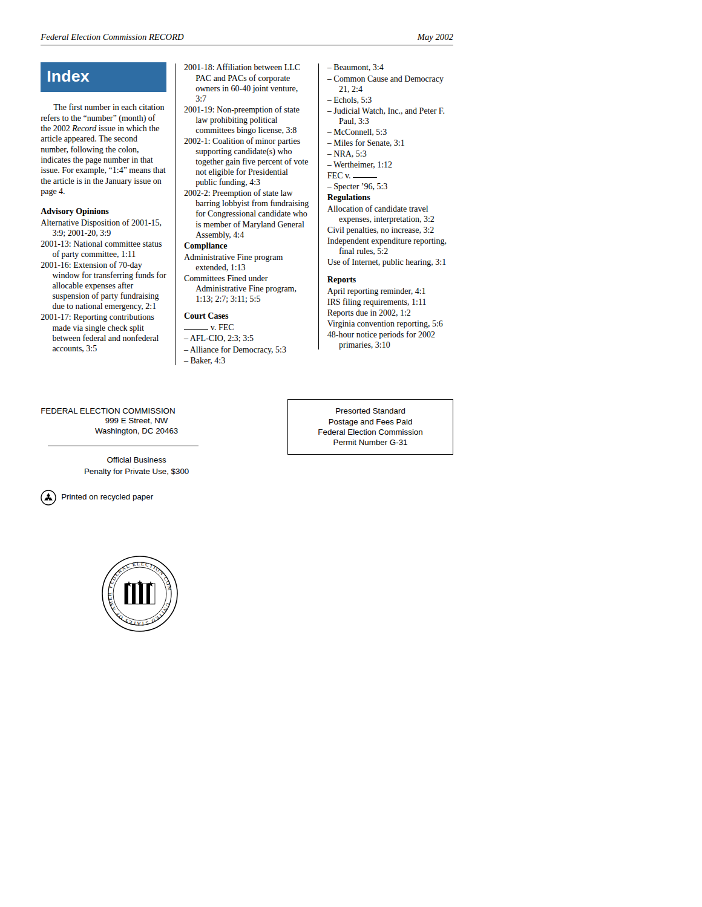Federal Election Commission RECORD
May 2002
Index
The first number in each citation refers to the “number” (month) of the 2002 Record issue in which the article appeared. The second number, following the colon, indicates the page number in that issue. For example, “1:4” means that the article is in the January issue on page 4.
Advisory Opinions
Alternative Disposition of 2001-15, 3:9; 2001-20, 3:9
2001-13: National committee status of party committee, 1:11
2001-16: Extension of 70-day window for transferring funds for allocable expenses after suspension of party fundraising due to national emergency, 2:1
2001-17: Reporting contributions made via single check split between federal and nonfederal accounts, 3:5
2001-18: Affiliation between LLC PAC and PACs of corporate owners in 60-40 joint venture, 3:7
2001-19: Non-preemption of state law prohibiting political committees bingo license, 3:8
2002-1: Coalition of minor parties supporting candidate(s) who together gain five percent of vote not eligible for Presidential public funding, 4:3
2002-2: Preemption of state law barring lobbyist from fundraising for Congressional candidate who is member of Maryland General Assembly, 4:4
Compliance
Administrative Fine program extended, 1:13
Committees Fined under Administrative Fine program, 1:13; 2:7; 3:11; 5:5
Court Cases
v. FEC
– AFL-CIO, 2:3; 3:5
– Alliance for Democracy, 5:3
– Baker, 4:3
– Beaumont, 3:4
– Common Cause and Democracy 21, 2:4
– Echols, 5:3
– Judicial Watch, Inc., and Peter F. Paul, 3:3
– McConnell, 5:3
– Miles for Senate, 3:1
– NRA, 5:3
– Wertheimer, 1:12
FEC v.
– Specter ’96, 5:3
Regulations
Allocation of candidate travel expenses, interpretation, 3:2
Civil penalties, no increase, 3:2
Independent expenditure reporting, final rules, 5:2
Use of Internet, public hearing, 3:1
Reports
April reporting reminder, 4:1
IRS filing requirements, 1:11
Reports due in 2002, 1:2
Virginia convention reporting, 5:6
48-hour notice periods for 2002 primaries, 3:10
FEDERAL ELECTION COMMISSION
999 E Street, NW
Washington, DC 20463
Official Business
Penalty for Private Use, $300
Printed on recycled paper
FEDERAL ELECTION COMMISSION UNITED STATES OF AMERICA
Presorted Standard
Postage and Fees Paid
Federal Election Commission
Permit Number G-31